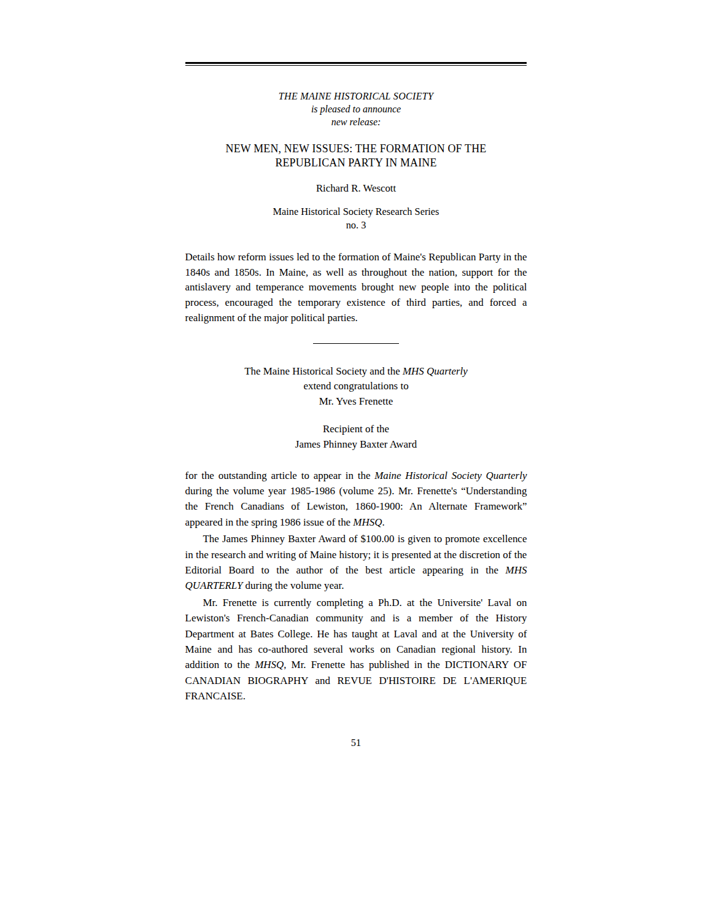THE MAINE HISTORICAL SOCIETY
is pleased to announce
new release:
NEW MEN, NEW ISSUES: THE FORMATION OF THE
REPUBLICAN PARTY IN MAINE
Richard R. Wescott
Maine Historical Society Research Series
no. 3
Details how reform issues led to the formation of Maine's Republican Party in the 1840s and 1850s. In Maine, as well as throughout the nation, support for the antislavery and temperance movements brought new people into the political process, encouraged the temporary existence of third parties, and forced a realignment of the major political parties.
The Maine Historical Society and the MHS Quarterly
extend congratulations to
Mr. Yves Frenette
Recipient of the
James Phinney Baxter Award
for the outstanding article to appear in the Maine Historical Society Quarterly during the volume year 1985-1986 (volume 25). Mr. Frenette's “Understanding the French Canadians of Lewiston, 1860-1900: An Alternate Framework” appeared in the spring 1986 issue of the MHSQ.
The James Phinney Baxter Award of $100.00 is given to promote excellence in the research and writing of Maine history; it is presented at the discretion of the Editorial Board to the author of the best article appearing in the MHS QUARTERLY during the volume year.
Mr. Frenette is currently completing a Ph.D. at the Universite' Laval on Lewiston's French-Canadian community and is a member of the History Department at Bates College. He has taught at Laval and at the University of Maine and has co-authored several works on Canadian regional history. In addition to the MHSQ, Mr. Frenette has published in the DICTIONARY OF CANADIAN BIOGRAPHY and REVUE D'HISTOIRE DE L'AMERIQUE FRANCAISE.
51